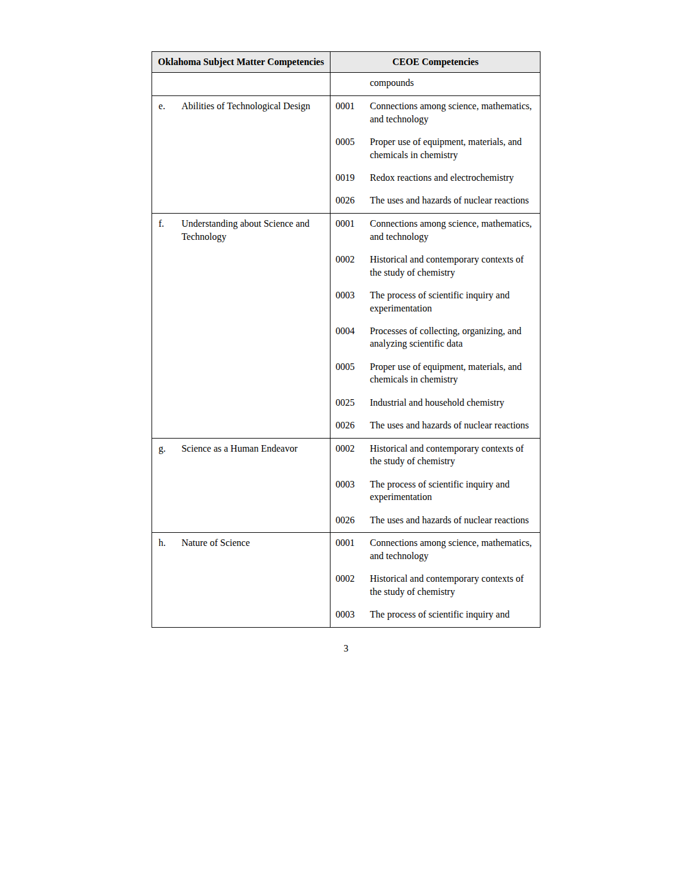| Oklahoma Subject Matter Competencies | CEOE Competencies |
| --- | --- |
| | compounds |
| e. Abilities of Technological Design | 0001 Connections among science, mathematics, and technology 0005 Proper use of equipment, materials, and chemicals in chemistry 0019 Redox reactions and electrochemistry 0026 The uses and hazards of nuclear reactions |
| f. Understanding about Science and Technology | 0001 Connections among science, mathematics, and technology 0002 Historical and contemporary contexts of the study of chemistry 0003 The process of scientific inquiry and experimentation 0004 Processes of collecting, organizing, and analyzing scientific data 0005 Proper use of equipment, materials, and chemicals in chemistry 0025 Industrial and household chemistry 0026 The uses and hazards of nuclear reactions |
| g. Science as a Human Endeavor | 0002 Historical and contemporary contexts of the study of chemistry 0003 The process of scientific inquiry and experimentation 0026 The uses and hazards of nuclear reactions |
| h. Nature of Science | 0001 Connections among science, mathematics, and technology 0002 Historical and contemporary contexts of the study of chemistry 0003 The process of scientific inquiry and |
3